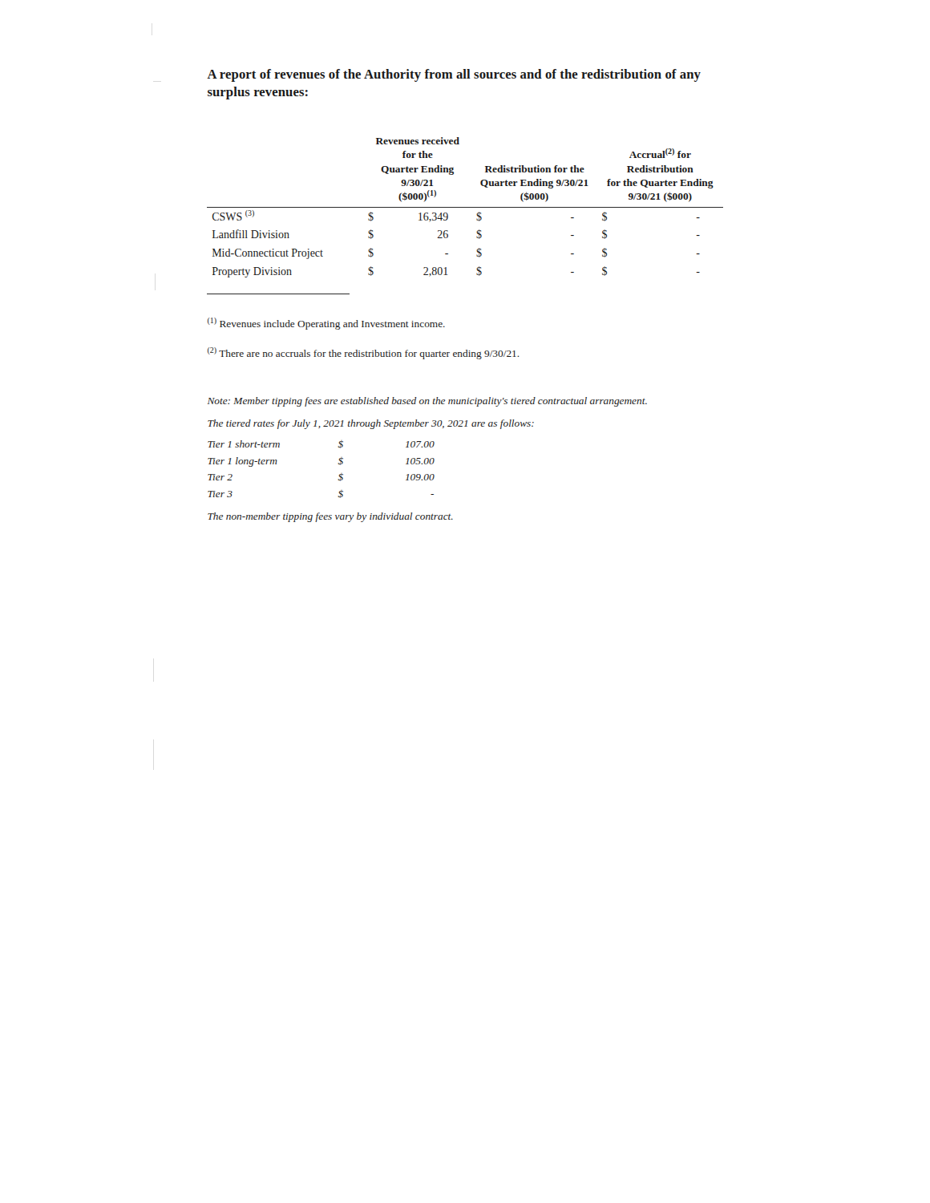A report of revenues of the Authority from all sources and of the redistribution of any surplus revenues:
| | Revenues received for the Quarter Ending 9/30/21 ($000) (1) | Redistribution for the Quarter Ending 9/30/21 ($000) | Accrual (2) for Redistribution for the Quarter Ending 9/30/21 ($000) |
| --- | --- | --- | --- |
| CSWS (3) | $ | 16,349 | $ | - | $ | - |
| Landfill Division | $ | 26 | $ | - | $ | - |
| Mid-Connecticut Project | $ | - | $ | - | $ | - |
| Property Division | $ | 2,801 | $ | - | $ | - |
(1) Revenues include Operating and Investment income.
(2) There are no accruals for the redistribution for quarter ending 9/30/21.
Note: Member tipping fees are established based on the municipality's tiered contractual arrangement.
The tiered rates for July 1, 2021 through September 30, 2021 are as follows:
| Tier 1 short-term | $ | 107.00 |
| Tier 1 long-term | $ | 105.00 |
| Tier 2 | $ | 109.00 |
| Tier 3 | $ | - |
The non-member tipping fees vary by individual contract.